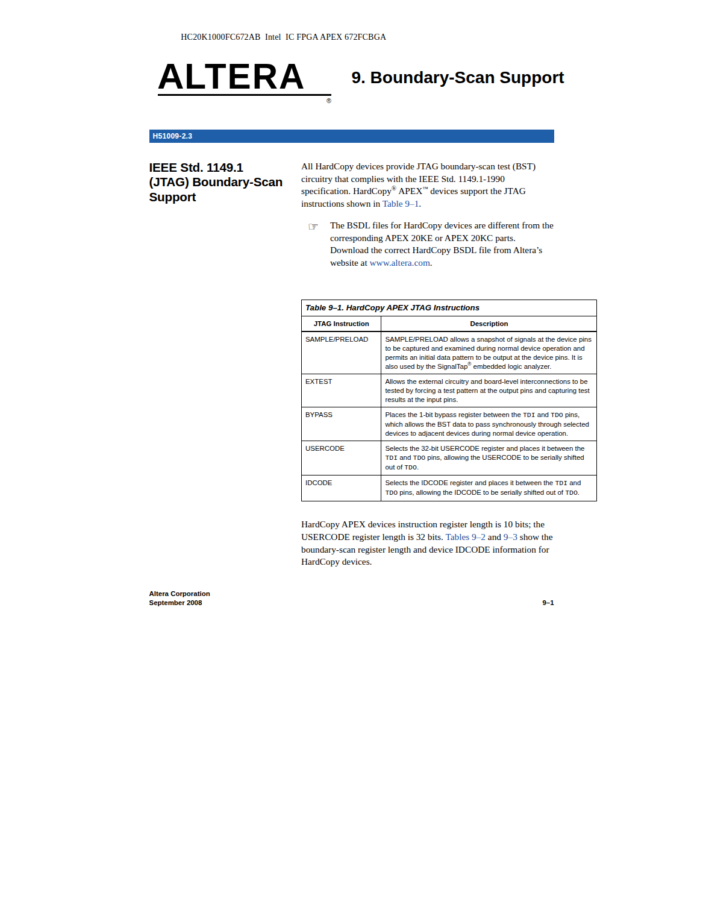HC20K1000FC672AB Intel IC FPGA APEX 672FCBGA
ALTERA
®
9. Boundary-Scan Support
H51009-2.3
IEEE Std. 1149.1 (JTAG) Boundary-Scan Support
All HardCopy devices provide JTAG boundary-scan test (BST) circuitry that complies with the IEEE Std. 1149.1-1990 specification. HardCopy® APEX™ devices support the JTAG instructions shown in Table 9–1.
☞
The BSDL files for HardCopy devices are different from the corresponding APEX 20KE or APEX 20KC parts. Download the correct HardCopy BSDL file from Altera’s website at www.altera.com.
Table 9–1. HardCopy APEX JTAG Instructions
| JTAG Instruction | Description |
| --- | --- |
| SAMPLE/PRELOAD | SAMPLE/PRELOAD allows a snapshot of signals at the device pins to be captured and examined during normal device operation and permits an initial data pattern to be output at the device pins. It is also used by the SignalTap ® embedded logic analyzer. |
| EXTEST | Allows the external circuitry and board-level interconnections to be tested by forcing a test pattern at the output pins and capturing test results at the input pins. |
| BYPASS | Places the 1-bit bypass register between the TDI and TDO pins, which allows the BST data to pass synchronously through selected devices to adjacent devices during normal device operation. |
| USERCODE | Selects the 32-bit USERCODE register and places it between the TDI and TDO pins, allowing the USERCODE to be serially shifted out of TDO . |
| IDCODE | Selects the IDCODE register and places it between the TDI and TDO pins, allowing the IDCODE to be serially shifted out of TDO . |
HardCopy APEX devices instruction register length is 10 bits; the USERCODE register length is 32 bits. Tables 9–2 and 9–3 show the boundary-scan register length and device IDCODE information for HardCopy devices.
Altera Corporation
September 2008
9–1